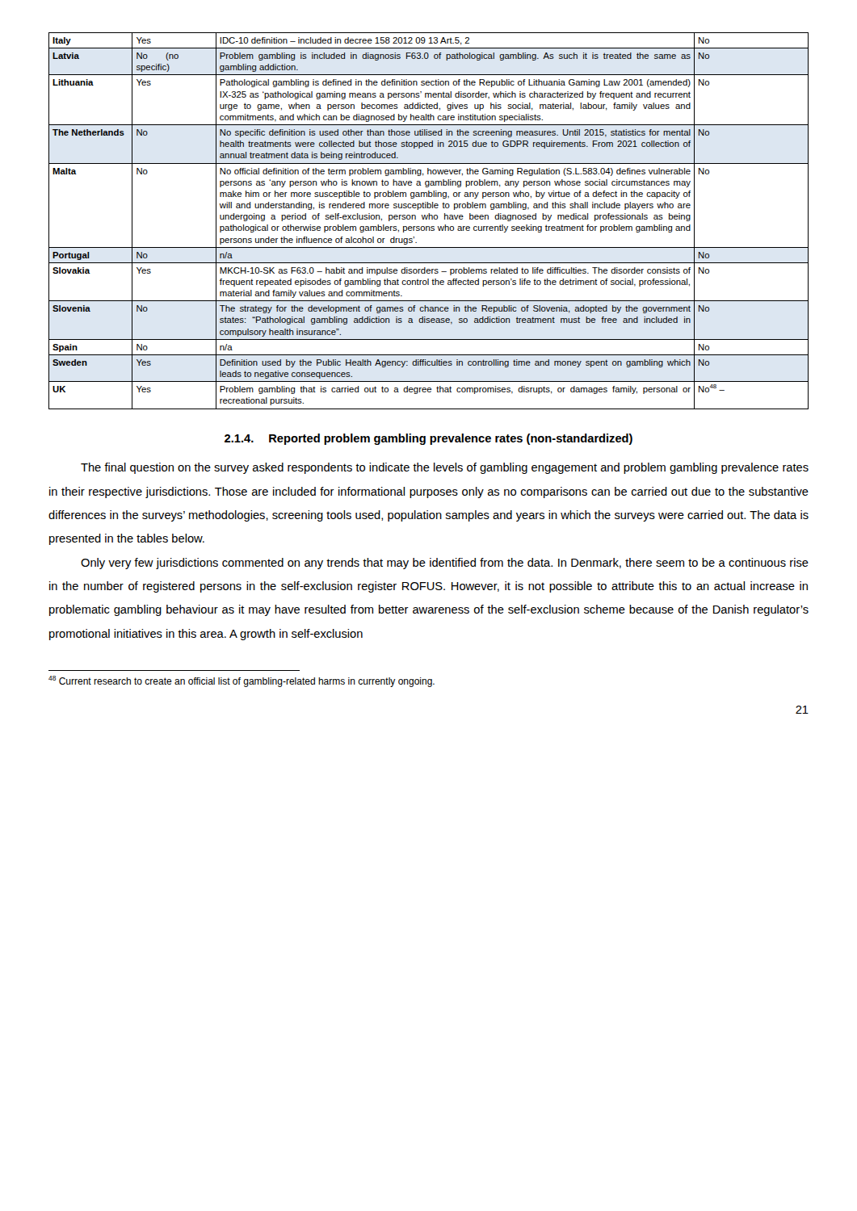| Italy | Yes | IDC-10 definition – included in decree 158 2012 09 13 Art.5, 2 | No |
| Latvia | No (no specific) | Problem gambling is included in diagnosis F63.0 of pathological gambling. As such it is treated the same as gambling addiction. | No |
| Lithuania | Yes | Pathological gambling is defined in the definition section of the Republic of Lithuania Gaming Law 2001 (amended) IX-325 as ‘pathological gaming means a persons’ mental disorder, which is characterized by frequent and recurrent urge to game, when a person becomes addicted, gives up his social, material, labour, family values and commitments, and which can be diagnosed by health care institution specialists. | No |
| The Netherlands | No | No specific definition is used other than those utilised in the screening measures. Until 2015, statistics for mental health treatments were collected but those stopped in 2015 due to GDPR requirements. From 2021 collection of annual treatment data is being reintroduced. | No |
| Malta | No | No official definition of the term problem gambling, however, the Gaming Regulation (S.L.583.04) defines vulnerable persons as ‘any person who is known to have a gambling problem, any person whose social circumstances may make him or her more susceptible to problem gambling, or any person who, by virtue of a defect in the capacity of will and understanding, is rendered more susceptible to problem gambling, and this shall include players who are undergoing a period of self-exclusion, person who have been diagnosed by medical professionals as being pathological or otherwise problem gamblers, persons who are currently seeking treatment for problem gambling and persons under the influence of alcohol or drugs’. | No |
| Portugal | No | n/a | No |
| Slovakia | Yes | MKCH-10-SK as F63.0 – habit and impulse disorders – problems related to life difficulties. The disorder consists of frequent repeated episodes of gambling that control the affected person’s life to the detriment of social, professional, material and family values and commitments. | No |
| Slovenia | No | The strategy for the development of games of chance in the Republic of Slovenia, adopted by the government states: “Pathological gambling addiction is a disease, so addiction treatment must be free and included in compulsory health insurance”. | No |
| Spain | No | n/a | No |
| Sweden | Yes | Definition used by the Public Health Agency: difficulties in controlling time and money spent on gambling which leads to negative consequences. | No |
| UK | Yes | Problem gambling that is carried out to a degree that compromises, disrupts, or damages family, personal or recreational pursuits. | No 48 – |
2.1.4. Reported problem gambling prevalence rates (non-standardized)
The final question on the survey asked respondents to indicate the levels of gambling engagement and problem gambling prevalence rates in their respective jurisdictions. Those are included for informational purposes only as no comparisons can be carried out due to the substantive differences in the surveys’ methodologies, screening tools used, population samples and years in which the surveys were carried out. The data is presented in the tables below.
Only very few jurisdictions commented on any trends that may be identified from the data. In Denmark, there seem to be a continuous rise in the number of registered persons in the self-exclusion register ROFUS. However, it is not possible to attribute this to an actual increase in problematic gambling behaviour as it may have resulted from better awareness of the self-exclusion scheme because of the Danish regulator’s promotional initiatives in this area. A growth in self-exclusion
48 Current research to create an official list of gambling-related harms in currently ongoing.
21